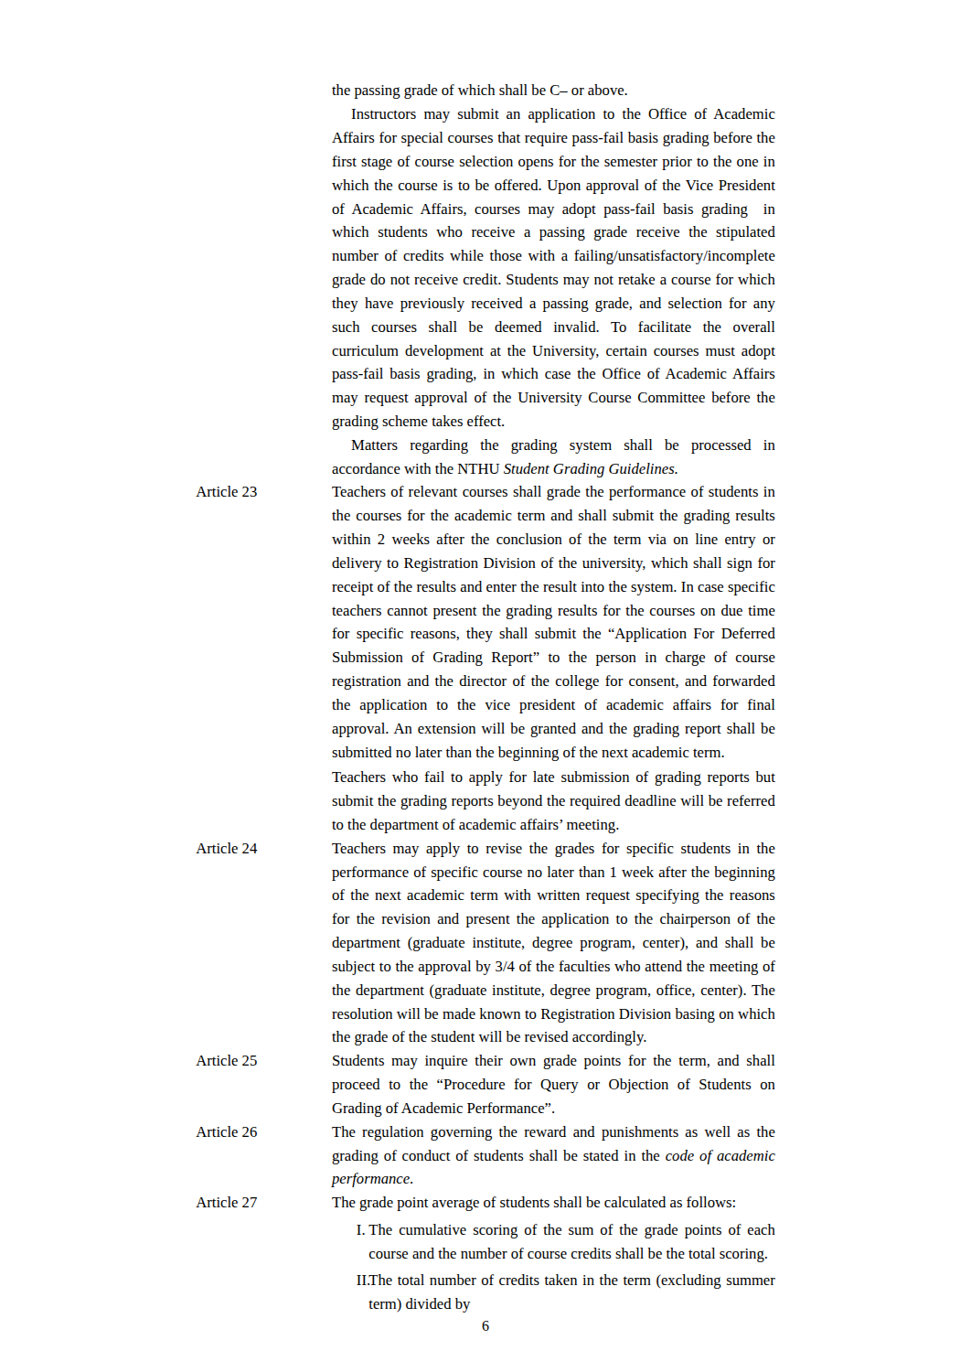the passing grade of which shall be C– or above.
Instructors may submit an application to the Office of Academic Affairs for special courses that require pass-fail basis grading before the first stage of course selection opens for the semester prior to the one in which the course is to be offered. Upon approval of the Vice President of Academic Affairs, courses may adopt pass-fail basis grading in which students who receive a passing grade receive the stipulated number of credits while those with a failing/unsatisfactory/incomplete grade do not receive credit. Students may not retake a course for which they have previously received a passing grade, and selection for any such courses shall be deemed invalid. To facilitate the overall curriculum development at the University, certain courses must adopt pass-fail basis grading, in which case the Office of Academic Affairs may request approval of the University Course Committee before the grading scheme takes effect.
Matters regarding the grading system shall be processed in accordance with the NTHU Student Grading Guidelines.
Article 23
Teachers of relevant courses shall grade the performance of students in the courses for the academic term and shall submit the grading results within 2 weeks after the conclusion of the term via on line entry or delivery to Registration Division of the university, which shall sign for receipt of the results and enter the result into the system. In case specific teachers cannot present the grading results for the courses on due time for specific reasons, they shall submit the “Application For Deferred Submission of Grading Report” to the person in charge of course registration and the director of the college for consent, and forwarded the application to the vice president of academic affairs for final approval. An extension will be granted and the grading report shall be submitted no later than the beginning of the next academic term.
Teachers who fail to apply for late submission of grading reports but submit the grading reports beyond the required deadline will be referred to the department of academic affairs’ meeting.
Article 24
Teachers may apply to revise the grades for specific students in the performance of specific course no later than 1 week after the beginning of the next academic term with written request specifying the reasons for the revision and present the application to the chairperson of the department (graduate institute, degree program, center), and shall be subject to the approval by 3/4 of the faculties who attend the meeting of the department (graduate institute, degree program, office, center). The resolution will be made known to Registration Division basing on which the grade of the student will be revised accordingly.
Article 25
Students may inquire their own grade points for the term, and shall proceed to the “Procedure for Query or Objection of Students on Grading of Academic Performance”.
Article 26
The regulation governing the reward and punishments as well as the grading of conduct of students shall be stated in the code of academic performance.
Article 27
The grade point average of students shall be calculated as follows:
I. The cumulative scoring of the sum of the grade points of each course and the number of course credits shall be the total scoring.
II. The total number of credits taken in the term (excluding summer term) divided by
6